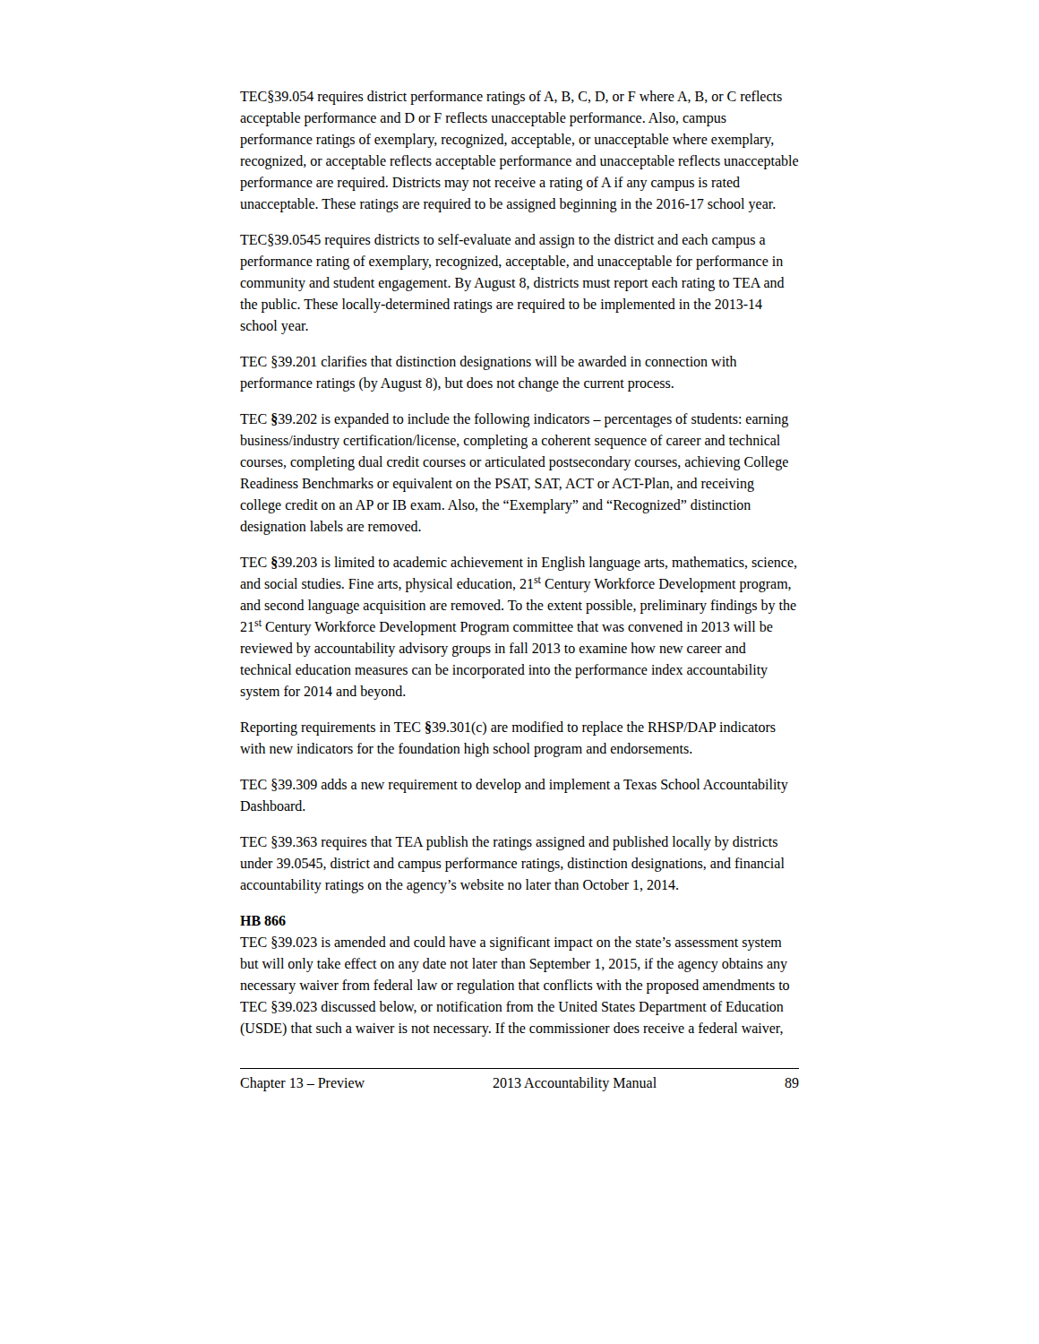TEC§39.054 requires district performance ratings of A, B, C, D, or F where A, B, or C reflects acceptable performance and D or F reflects unacceptable performance. Also, campus performance ratings of exemplary, recognized, acceptable, or unacceptable where exemplary, recognized, or acceptable reflects acceptable performance and unacceptable reflects unacceptable performance are required. Districts may not receive a rating of A if any campus is rated unacceptable. These ratings are required to be assigned beginning in the 2016-17 school year.
TEC§39.0545 requires districts to self-evaluate and assign to the district and each campus a performance rating of exemplary, recognized, acceptable, and unacceptable for performance in community and student engagement. By August 8, districts must report each rating to TEA and the public. These locally-determined ratings are required to be implemented in the 2013-14 school year.
TEC §39.201 clarifies that distinction designations will be awarded in connection with performance ratings (by August 8), but does not change the current process.
TEC §39.202 is expanded to include the following indicators – percentages of students: earning business/industry certification/license, completing a coherent sequence of career and technical courses, completing dual credit courses or articulated postsecondary courses, achieving College Readiness Benchmarks or equivalent on the PSAT, SAT, ACT or ACT-Plan, and receiving college credit on an AP or IB exam. Also, the “Exemplary” and “Recognized” distinction designation labels are removed.
TEC §39.203 is limited to academic achievement in English language arts, mathematics, science, and social studies. Fine arts, physical education, 21st Century Workforce Development program, and second language acquisition are removed. To the extent possible, preliminary findings by the 21st Century Workforce Development Program committee that was convened in 2013 will be reviewed by accountability advisory groups in fall 2013 to examine how new career and technical education measures can be incorporated into the performance index accountability system for 2014 and beyond.
Reporting requirements in TEC §39.301(c) are modified to replace the RHSP/DAP indicators with new indicators for the foundation high school program and endorsements.
TEC §39.309 adds a new requirement to develop and implement a Texas School Accountability Dashboard.
TEC §39.363 requires that TEA publish the ratings assigned and published locally by districts under 39.0545, district and campus performance ratings, distinction designations, and financial accountability ratings on the agency’s website no later than October 1, 2014.
HB 866
TEC §39.023 is amended and could have a significant impact on the state’s assessment system but will only take effect on any date not later than September 1, 2015, if the agency obtains any necessary waiver from federal law or regulation that conflicts with the proposed amendments to TEC §39.023 discussed below, or notification from the United States Department of Education (USDE) that such a waiver is not necessary. If the commissioner does receive a federal waiver,
Chapter 13 – Preview 2013 Accountability Manual 89